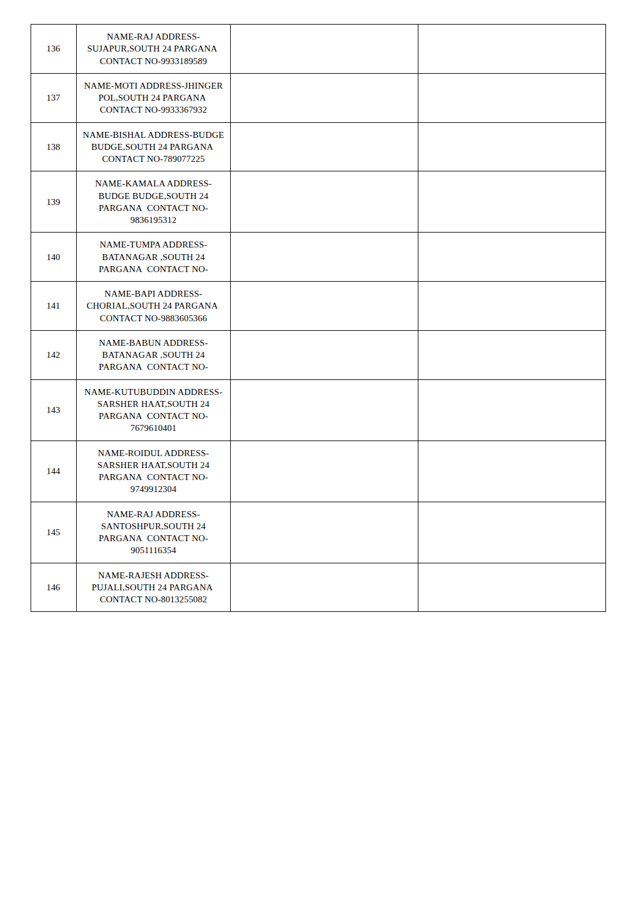| 136 | NAME-RAJ ADDRESS-SUJAPUR,SOUTH 24 PARGANA CONTACT NO-9933189589 | | |
| 137 | NAME-MOTI ADDRESS-JHINGER POL,SOUTH 24 PARGANA CONTACT NO-9933367932 | | |
| 138 | NAME-BISHAL ADDRESS-BUDGE BUDGE,SOUTH 24 PARGANA CONTACT NO-789077225 | | |
| 139 | NAME-KAMALA ADDRESS-BUDGE BUDGE,SOUTH 24 PARGANA CONTACT NO-9836195312 | | |
| 140 | NAME-TUMPA ADDRESS-BATANAGAR ,SOUTH 24 PARGANA CONTACT NO- | | |
| 141 | NAME-BAPI ADDRESS-CHORIAL,SOUTH 24 PARGANA CONTACT NO-9883605366 | | |
| 142 | NAME-BABUN ADDRESS-BATANAGAR ,SOUTH 24 PARGANA CONTACT NO- | | |
| 143 | NAME-KUTUBUDDIN ADDRESS-SARSHER HAAT,SOUTH 24 PARGANA CONTACT NO-7679610401 | | |
| 144 | NAME-ROIDUL ADDRESS-SARSHER HAAT,SOUTH 24 PARGANA CONTACT NO-9749912304 | | |
| 145 | NAME-RAJ ADDRESS-SANTOSHPUR,SOUTH 24 PARGANA CONTACT NO-9051116354 | | |
| 146 | NAME-RAJESH ADDRESS-PUJALI,SOUTH 24 PARGANA CONTACT NO-8013255082 | | |